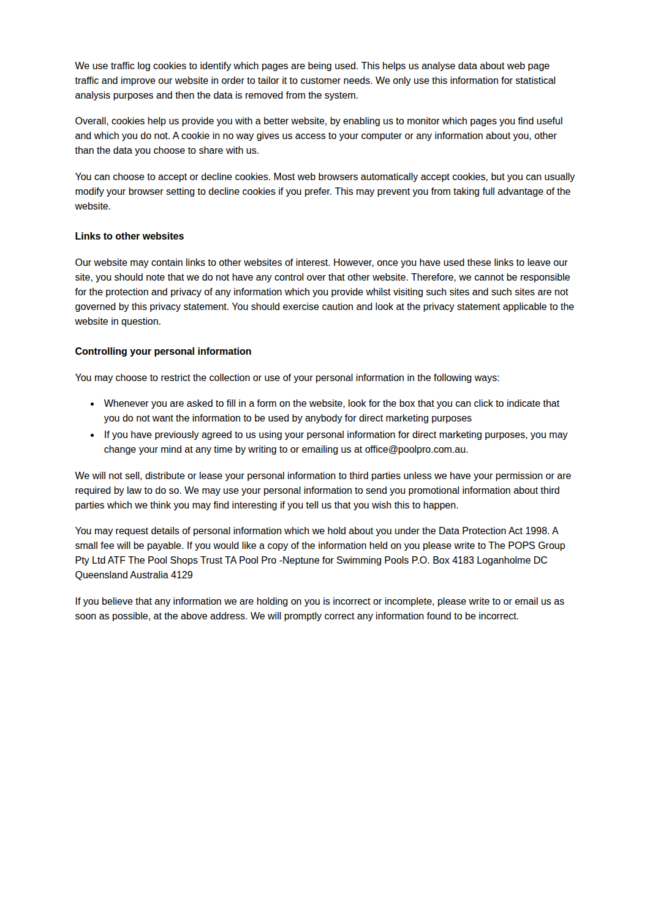We use traffic log cookies to identify which pages are being used. This helps us analyse data about web page traffic and improve our website in order to tailor it to customer needs. We only use this information for statistical analysis purposes and then the data is removed from the system.
Overall, cookies help us provide you with a better website, by enabling us to monitor which pages you find useful and which you do not. A cookie in no way gives us access to your computer or any information about you, other than the data you choose to share with us.
You can choose to accept or decline cookies. Most web browsers automatically accept cookies, but you can usually modify your browser setting to decline cookies if you prefer. This may prevent you from taking full advantage of the website.
Links to other websites
Our website may contain links to other websites of interest. However, once you have used these links to leave our site, you should note that we do not have any control over that other website. Therefore, we cannot be responsible for the protection and privacy of any information which you provide whilst visiting such sites and such sites are not governed by this privacy statement. You should exercise caution and look at the privacy statement applicable to the website in question.
Controlling your personal information
You may choose to restrict the collection or use of your personal information in the following ways:
Whenever you are asked to fill in a form on the website, look for the box that you can click to indicate that you do not want the information to be used by anybody for direct marketing purposes
If you have previously agreed to us using your personal information for direct marketing purposes, you may change your mind at any time by writing to or emailing us at office@poolpro.com.au.
We will not sell, distribute or lease your personal information to third parties unless we have your permission or are required by law to do so. We may use your personal information to send you promotional information about third parties which we think you may find interesting if you tell us that you wish this to happen.
You may request details of personal information which we hold about you under the Data Protection Act 1998. A small fee will be payable. If you would like a copy of the information held on you please write to The POPS Group Pty Ltd ATF The Pool Shops Trust TA Pool Pro -Neptune for Swimming Pools P.O. Box 4183 Loganholme DC Queensland Australia 4129
If you believe that any information we are holding on you is incorrect or incomplete, please write to or email us as soon as possible, at the above address. We will promptly correct any information found to be incorrect.